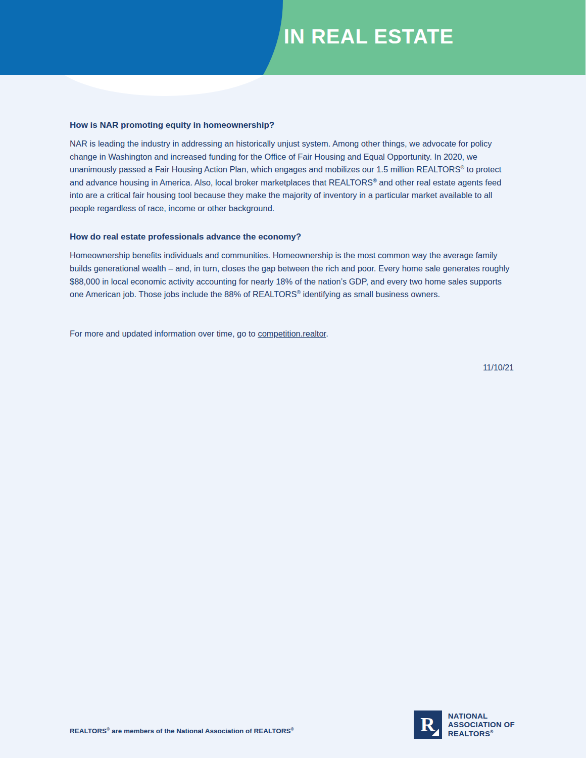Competition in Real Estate
How is NAR promoting equity in homeownership?
NAR is leading the industry in addressing an historically unjust system. Among other things, we advocate for policy change in Washington and increased funding for the Office of Fair Housing and Equal Opportunity. In 2020, we unanimously passed a Fair Housing Action Plan, which engages and mobilizes our 1.5 million REALTORS® to protect and advance housing in America. Also, local broker marketplaces that REALTORS® and other real estate agents feed into are a critical fair housing tool because they make the majority of inventory in a particular market available to all people regardless of race, income or other background.
How do real estate professionals advance the economy?
Homeownership benefits individuals and communities. Homeownership is the most common way the average family builds generational wealth – and, in turn, closes the gap between the rich and poor. Every home sale generates roughly $88,000 in local economic activity accounting for nearly 18% of the nation’s GDP, and every two home sales supports one American job. Those jobs include the 88% of REALTORS® identifying as small business owners.
For more and updated information over time, go to competition.realtor.
11/10/21
REALTORS® are members of the National Association of REALTORS®
R
National
Association of
Realtors®